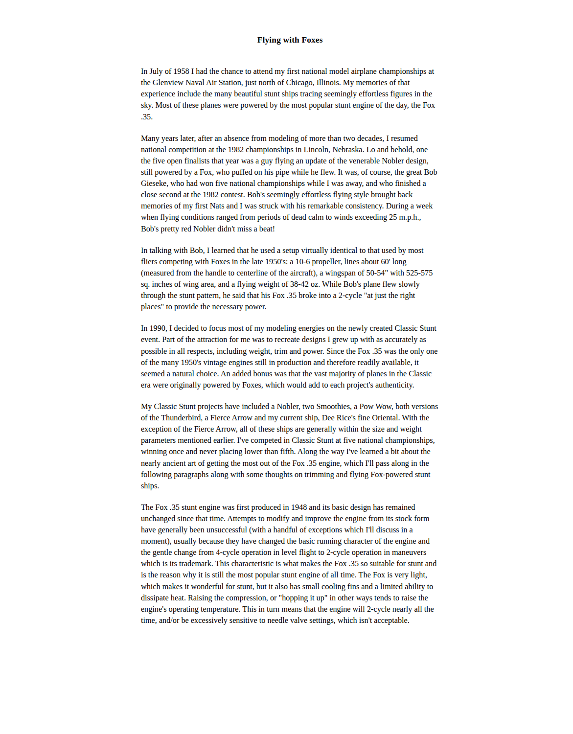Flying with Foxes
In July of 1958 I had the chance to attend my first national model airplane championships at the Glenview Naval Air Station, just north of Chicago, Illinois. My memories of that experience include the many beautiful stunt ships tracing seemingly effortless figures in the sky. Most of these planes were powered by the most popular stunt engine of the day, the Fox .35.
Many years later, after an absence from modeling of more than two decades, I resumed national competition at the 1982 championships in Lincoln, Nebraska. Lo and behold, one the five open finalists that year was a guy flying an update of the venerable Nobler design, still powered by a Fox, who puffed on his pipe while he flew. It was, of course, the great Bob Gieseke, who had won five national championships while I was away, and who finished a close second at the 1982 contest. Bob's seemingly effortless flying style brought back memories of my first Nats and I was struck with his remarkable consistency. During a week when flying conditions ranged from periods of dead calm to winds exceeding 25 m.p.h., Bob's pretty red Nobler didn't miss a beat!
In talking with Bob, I learned that he used a setup virtually identical to that used by most fliers competing with Foxes in the late 1950's: a 10-6 propeller, lines about 60' long (measured from the handle to centerline of the aircraft), a wingspan of 50-54" with 525-575 sq. inches of wing area, and a flying weight of 38-42 oz. While Bob's plane flew slowly through the stunt pattern, he said that his Fox .35 broke into a 2-cycle "at just the right places" to provide the necessary power.
In 1990, I decided to focus most of my modeling energies on the newly created Classic Stunt event. Part of the attraction for me was to recreate designs I grew up with as accurately as possible in all respects, including weight, trim and power. Since the Fox .35 was the only one of the many 1950's vintage engines still in production and therefore readily available, it seemed a natural choice. An added bonus was that the vast majority of planes in the Classic era were originally powered by Foxes, which would add to each project's authenticity.
My Classic Stunt projects have included a Nobler, two Smoothies, a Pow Wow, both versions of the Thunderbird, a Fierce Arrow and my current ship, Dee Rice's fine Oriental. With the exception of the Fierce Arrow, all of these ships are generally within the size and weight parameters mentioned earlier. I've competed in Classic Stunt at five national championships, winning once and never placing lower than fifth. Along the way I've learned a bit about the nearly ancient art of getting the most out of the Fox .35 engine, which I'll pass along in the following paragraphs along with some thoughts on trimming and flying Fox-powered stunt ships.
The Fox .35 stunt engine was first produced in 1948 and its basic design has remained unchanged since that time. Attempts to modify and improve the engine from its stock form have generally been unsuccessful (with a handful of exceptions which I'll discuss in a moment), usually because they have changed the basic running character of the engine and the gentle change from 4-cycle operation in level flight to 2-cycle operation in maneuvers which is its trademark. This characteristic is what makes the Fox .35 so suitable for stunt and is the reason why it is still the most popular stunt engine of all time. The Fox is very light, which makes it wonderful for stunt, but it also has small cooling fins and a limited ability to dissipate heat. Raising the compression, or "hopping it up" in other ways tends to raise the engine's operating temperature. This in turn means that the engine will 2-cycle nearly all the time, and/or be excessively sensitive to needle valve settings, which isn't acceptable.